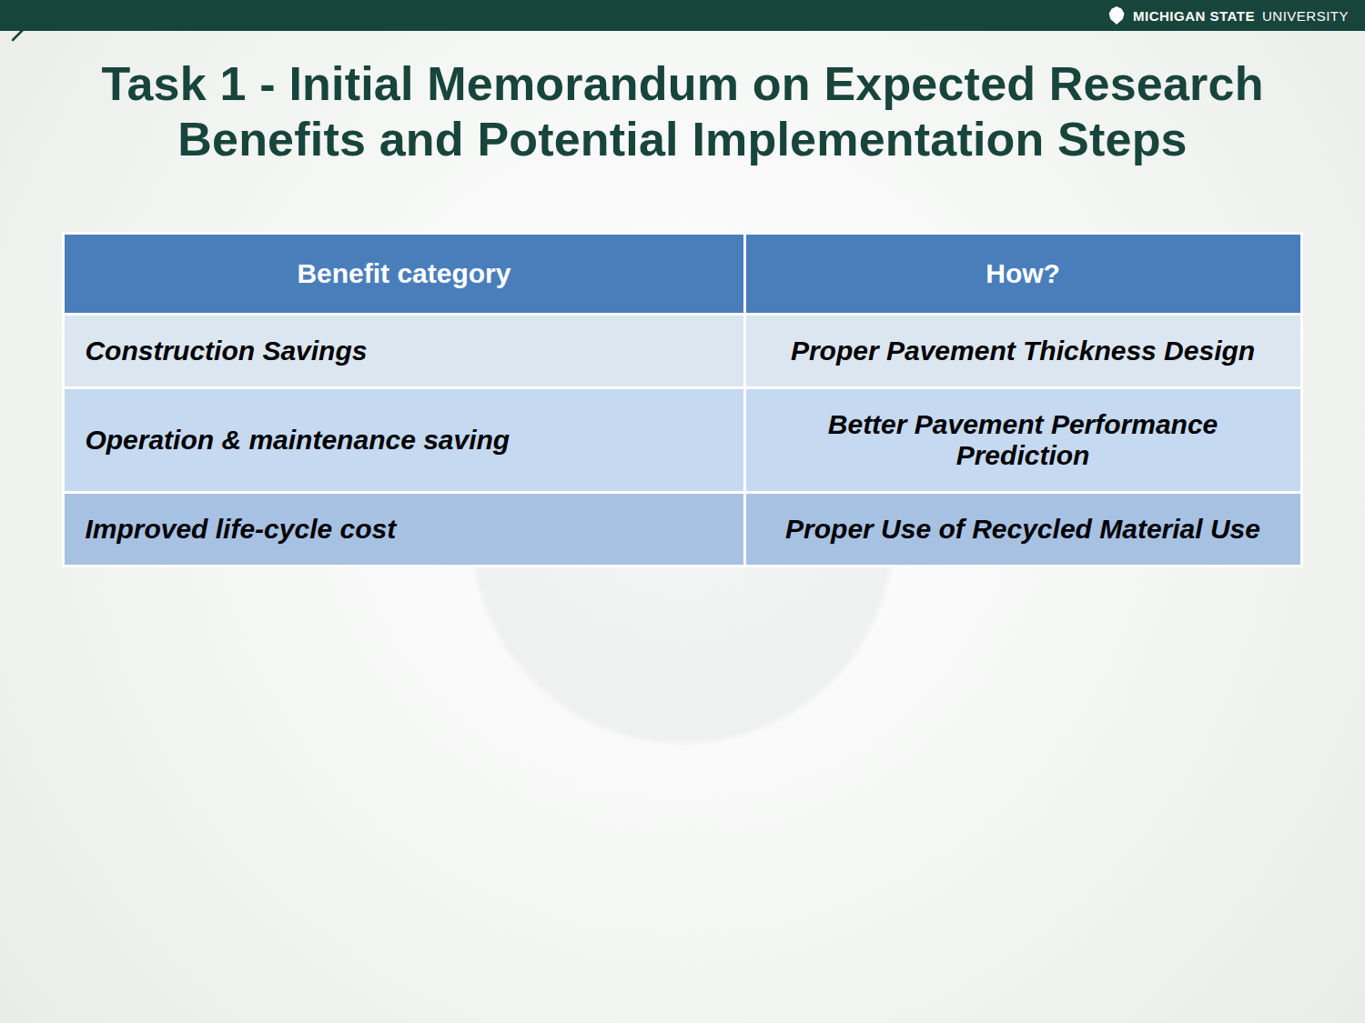MICHIGAN STATE UNIVERSITY
Task 1 - Initial Memorandum on Expected Research Benefits and Potential Implementation Steps
| Benefit category | How? |
| --- | --- |
| Construction Savings | Proper Pavement Thickness Design |
| Operation & maintenance saving | Better Pavement Performance Prediction |
| Improved life-cycle cost | Proper Use of Recycled Material Use |